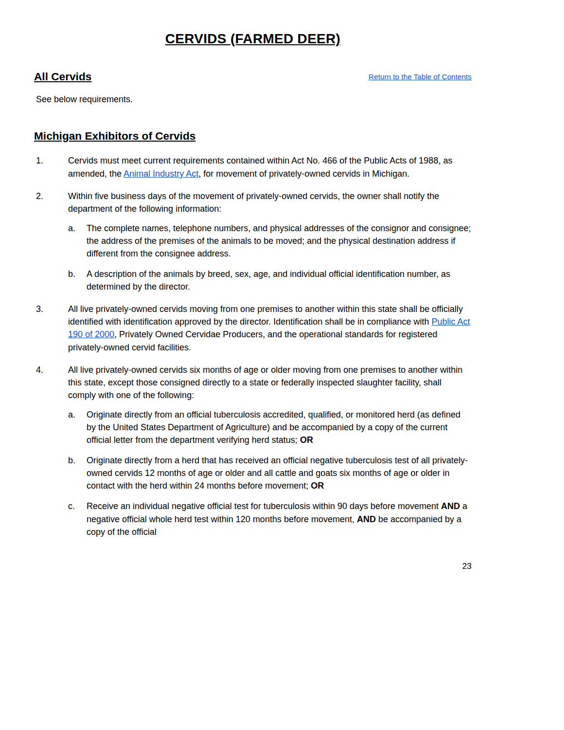CERVIDS (FARMED DEER)
All Cervids
Return to the Table of Contents
See below requirements.
Michigan Exhibitors of Cervids
Cervids must meet current requirements contained within Act No. 466 of the Public Acts of 1988, as amended, the Animal Industry Act, for movement of privately-owned cervids in Michigan.
Within five business days of the movement of privately-owned cervids, the owner shall notify the department of the following information:
The complete names, telephone numbers, and physical addresses of the consignor and consignee; the address of the premises of the animals to be moved; and the physical destination address if different from the consignee address.
A description of the animals by breed, sex, age, and individual official identification number, as determined by the director.
All live privately-owned cervids moving from one premises to another within this state shall be officially identified with identification approved by the director. Identification shall be in compliance with Public Act 190 of 2000, Privately Owned Cervidae Producers, and the operational standards for registered privately-owned cervid facilities.
All live privately-owned cervids six months of age or older moving from one premises to another within this state, except those consigned directly to a state or federally inspected slaughter facility, shall comply with one of the following:
Originate directly from an official tuberculosis accredited, qualified, or monitored herd (as defined by the United States Department of Agriculture) and be accompanied by a copy of the current official letter from the department verifying herd status; OR
Originate directly from a herd that has received an official negative tuberculosis test of all privately-owned cervids 12 months of age or older and all cattle and goats six months of age or older in contact with the herd within 24 months before movement; OR
Receive an individual negative official test for tuberculosis within 90 days before movement AND a negative official whole herd test within 120 months before movement, AND be accompanied by a copy of the official
23